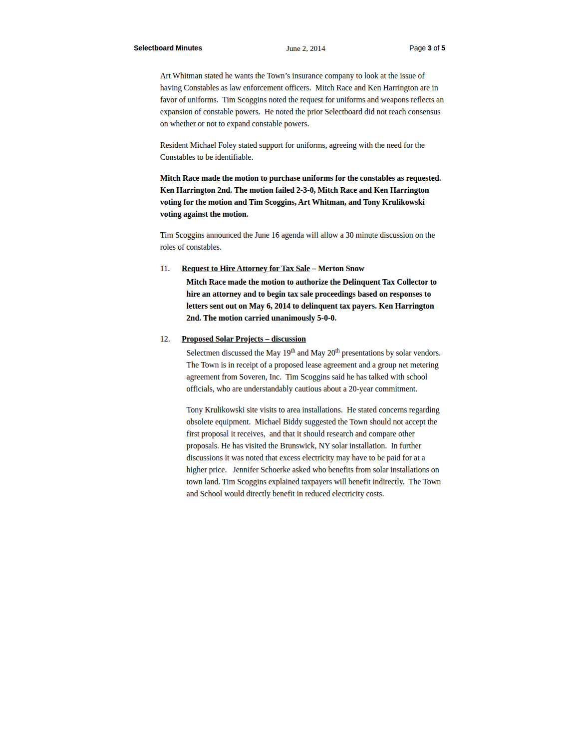Selectboard Minutes
June 2, 2014
Page 3 of 5
Art Whitman stated he wants the Town’s insurance company to look at the issue of having Constables as law enforcement officers. Mitch Race and Ken Harrington are in favor of uniforms. Tim Scoggins noted the request for uniforms and weapons reflects an expansion of constable powers. He noted the prior Selectboard did not reach consensus on whether or not to expand constable powers.
Resident Michael Foley stated support for uniforms, agreeing with the need for the Constables to be identifiable.
Mitch Race made the motion to purchase uniforms for the constables as requested. Ken Harrington 2nd. The motion failed 2-3-0, Mitch Race and Ken Harrington voting for the motion and Tim Scoggins, Art Whitman, and Tony Krulikowski voting against the motion.
Tim Scoggins announced the June 16 agenda will allow a 30 minute discussion on the roles of constables.
11. Request to Hire Attorney for Tax Sale – Merton Snow
Mitch Race made the motion to authorize the Delinquent Tax Collector to hire an attorney and to begin tax sale proceedings based on responses to letters sent out on May 6, 2014 to delinquent tax payers. Ken Harrington 2nd. The motion carried unanimously 5-0-0.
12. Proposed Solar Projects – discussion
Selectmen discussed the May 19th and May 20th presentations by solar vendors. The Town is in receipt of a proposed lease agreement and a group net metering agreement from Soveren, Inc. Tim Scoggins said he has talked with school officials, who are understandably cautious about a 20-year commitment.
Tony Krulikowski site visits to area installations. He stated concerns regarding obsolete equipment. Michael Biddy suggested the Town should not accept the first proposal it receives, and that it should research and compare other proposals. He has visited the Brunswick, NY solar installation. In further discussions it was noted that excess electricity may have to be paid for at a higher price. Jennifer Schoerke asked who benefits from solar installations on town land. Tim Scoggins explained taxpayers will benefit indirectly. The Town and School would directly benefit in reduced electricity costs.